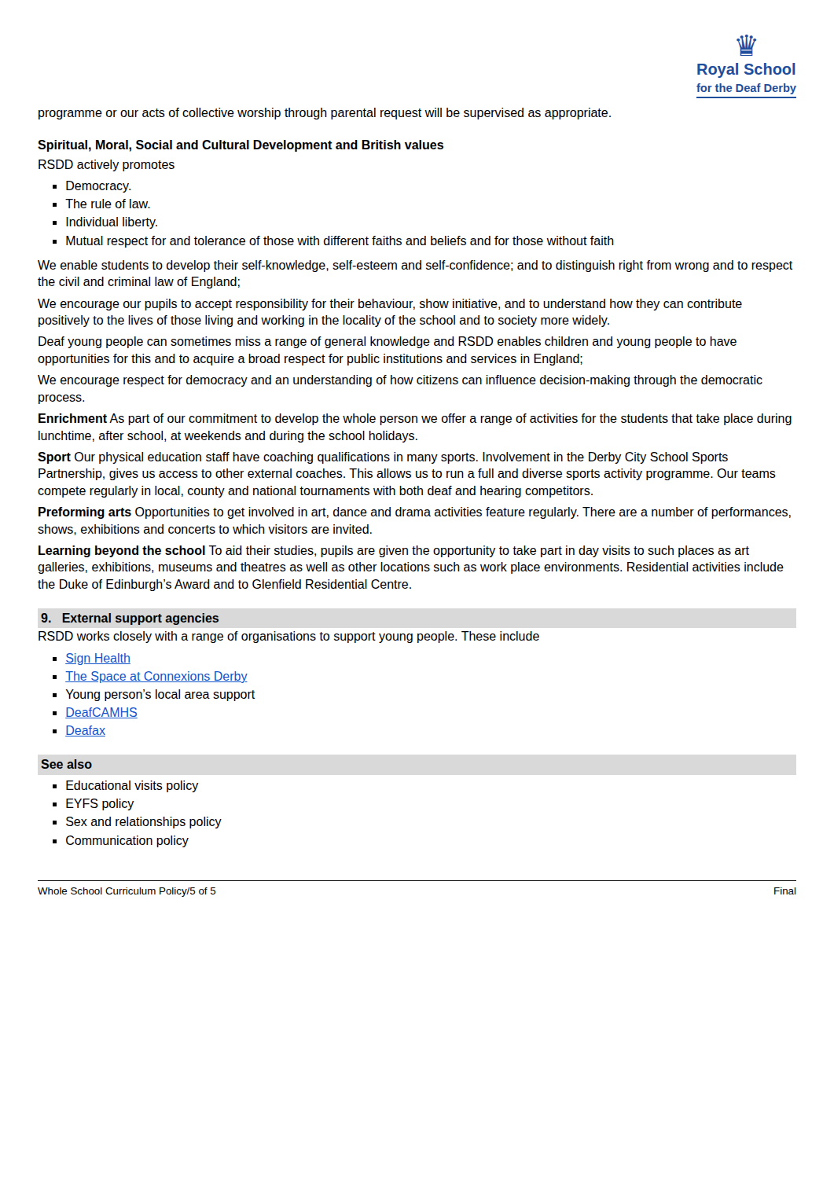♛
Royal School
for the Deaf Derby
programme or our acts of collective worship through parental request will be supervised as appropriate.
Spiritual, Moral, Social and Cultural Development and British values
RSDD actively promotes
Democracy.
The rule of law.
Individual liberty.
Mutual respect for and tolerance of those with different faiths and beliefs and for those without faith
We enable students to develop their self-knowledge, self-esteem and self-confidence; and to distinguish right from wrong and to respect the civil and criminal law of England;
We encourage our pupils to accept responsibility for their behaviour, show initiative, and to understand how they can contribute positively to the lives of those living and working in the locality of the school and to society more widely.
Deaf young people can sometimes miss a range of general knowledge and RSDD enables children and young people to have opportunities for this and to acquire a broad respect for public institutions and services in England;
We encourage respect for democracy and an understanding of how citizens can influence decision-making through the democratic process.
Enrichment As part of our commitment to develop the whole person we offer a range of activities for the students that take place during lunchtime, after school, at weekends and during the school holidays.
Sport Our physical education staff have coaching qualifications in many sports. Involvement in the Derby City School Sports Partnership, gives us access to other external coaches. This allows us to run a full and diverse sports activity programme. Our teams compete regularly in local, county and national tournaments with both deaf and hearing competitors.
Preforming arts Opportunities to get involved in art, dance and drama activities feature regularly. There are a number of performances, shows, exhibitions and concerts to which visitors are invited.
Learning beyond the school To aid their studies, pupils are given the opportunity to take part in day visits to such places as art galleries, exhibitions, museums and theatres as well as other locations such as work place environments. Residential activities include the Duke of Edinburgh’s Award and to Glenfield Residential Centre.
9. External support agencies
RSDD works closely with a range of organisations to support young people. These include
Sign Health
The Space at Connexions Derby
Young person’s local area support
DeafCAMHS
Deafax
See also
Educational visits policy
EYFS policy
Sex and relationships policy
Communication policy
Whole School Curriculum Policy/5 of 5 Final